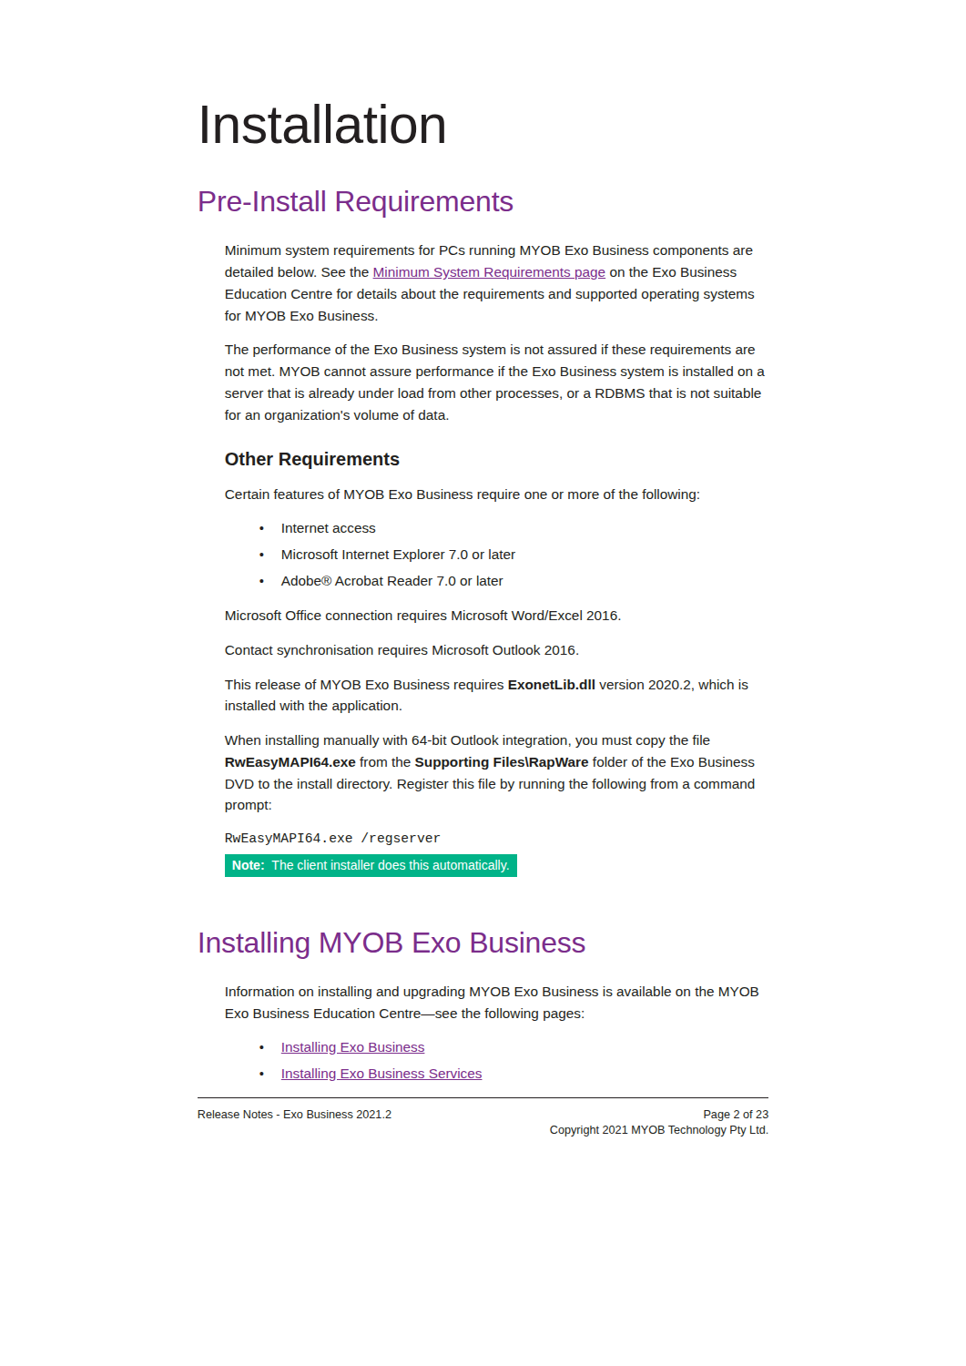Installation
Pre-Install Requirements
Minimum system requirements for PCs running MYOB Exo Business components are detailed below. See the Minimum System Requirements page on the Exo Business Education Centre for details about the requirements and supported operating systems for MYOB Exo Business.
The performance of the Exo Business system is not assured if these requirements are not met. MYOB cannot assure performance if the Exo Business system is installed on a server that is already under load from other processes, or a RDBMS that is not suitable for an organization's volume of data.
Other Requirements
Certain features of MYOB Exo Business require one or more of the following:
Internet access
Microsoft Internet Explorer 7.0 or later
Adobe® Acrobat Reader 7.0 or later
Microsoft Office connection requires Microsoft Word/Excel 2016.
Contact synchronisation requires Microsoft Outlook 2016.
This release of MYOB Exo Business requires ExonetLib.dll version 2020.2, which is installed with the application.
When installing manually with 64-bit Outlook integration, you must copy the file RwEasyMAPI64.exe from the Supporting Files\RapWare folder of the Exo Business DVD to the install directory. Register this file by running the following from a command prompt:
RwEasyMAPI64.exe /regserver
Note: The client installer does this automatically.
Installing MYOB Exo Business
Information on installing and upgrading MYOB Exo Business is available on the MYOB Exo Business Education Centre—see the following pages:
Installing Exo Business
Installing Exo Business Services
Release Notes - Exo Business 2021.2
Page 2 of 23
Copyright 2021 MYOB Technology Pty Ltd.